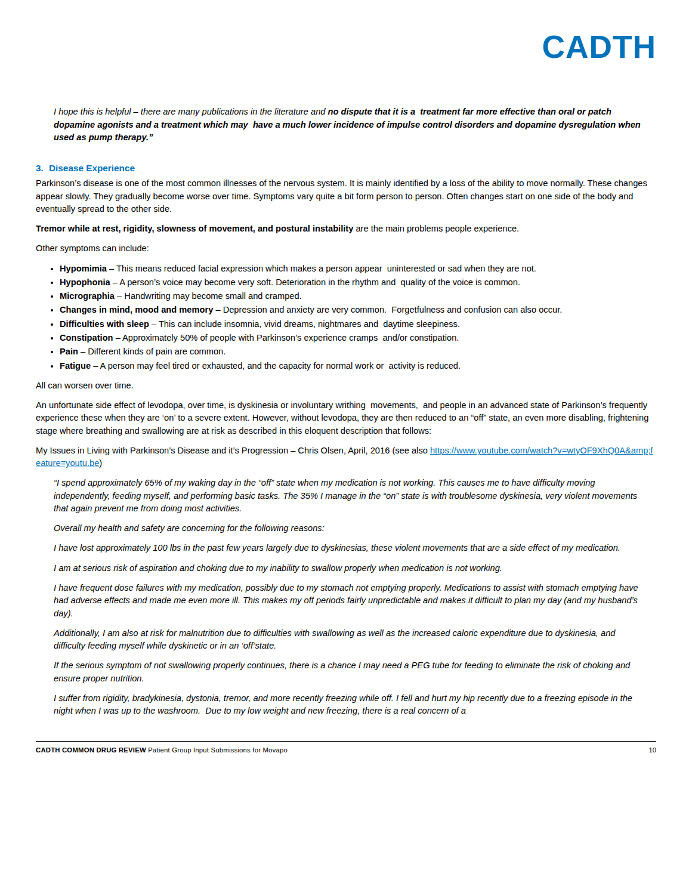CADTH
I hope this is helpful – there are many publications in the literature and no dispute that it is a treatment far more effective than oral or patch dopamine agonists and a treatment which may have a much lower incidence of impulse control disorders and dopamine dysregulation when used as pump therapy.”
3. Disease Experience
Parkinson’s disease is one of the most common illnesses of the nervous system. It is mainly identified by a loss of the ability to move normally. These changes appear slowly. They gradually become worse over time. Symptoms vary quite a bit form person to person. Often changes start on one side of the body and eventually spread to the other side.
Tremor while at rest, rigidity, slowness of movement, and postural instability are the main problems people experience.
Other symptoms can include:
Hypomimia – This means reduced facial expression which makes a person appear uninterested or sad when they are not.
Hypophonia – A person’s voice may become very soft. Deterioration in the rhythm and quality of the voice is common.
Micrographia – Handwriting may become small and cramped.
Changes in mind, mood and memory – Depression and anxiety are very common. Forgetfulness and confusion can also occur.
Difficulties with sleep – This can include insomnia, vivid dreams, nightmares and daytime sleepiness.
Constipation – Approximately 50% of people with Parkinson’s experience cramps and/or constipation.
Pain – Different kinds of pain are common.
Fatigue – A person may feel tired or exhausted, and the capacity for normal work or activity is reduced.
All can worsen over time.
An unfortunate side effect of levodopa, over time, is dyskinesia or involuntary writhing movements, and people in an advanced state of Parkinson’s frequently experience these when they are ‘on’ to a severe extent. However, without levodopa, they are then reduced to an “off” state, an even more disabling, frightening stage where breathing and swallowing are at risk as described in this eloquent description that follows:
My Issues in Living with Parkinson’s Disease and it’s Progression – Chris Olsen, April, 2016 (see also https://www.youtube.com/watch?v=wtyOF9XhQ0A&amp;feature=youtu.be)
“I spend approximately 65% of my waking day in the “off” state when my medication is not working. This causes me to have difficulty moving independently, feeding myself, and performing basic tasks. The 35% I manage in the “on” state is with troublesome dyskinesia, very violent movements that again prevent me from doing most activities.
Overall my health and safety are concerning for the following reasons:
I have lost approximately 100 lbs in the past few years largely due to dyskinesias, these violent movements that are a side effect of my medication.
I am at serious risk of aspiration and choking due to my inability to swallow properly when medication is not working.
I have frequent dose failures with my medication, possibly due to my stomach not emptying properly. Medications to assist with stomach emptying have had adverse effects and made me even more ill. This makes my off periods fairly unpredictable and makes it difficult to plan my day (and my husband’s day).
Additionally, I am also at risk for malnutrition due to difficulties with swallowing as well as the increased caloric expenditure due to dyskinesia, and difficulty feeding myself while dyskinetic or in an ‘off’state.
If the serious symptom of not swallowing properly continues, there is a chance I may need a PEG tube for feeding to eliminate the risk of choking and ensure proper nutrition.
I suffer from rigidity, bradykinesia, dystonia, tremor, and more recently freezing while off. I fell and hurt my hip recently due to a freezing episode in the night when I was up to the washroom. Due to my low weight and new freezing, there is a real concern of a
CADTH COMMON DRUG REVIEW Patient Group Input Submissions for Movapo
10